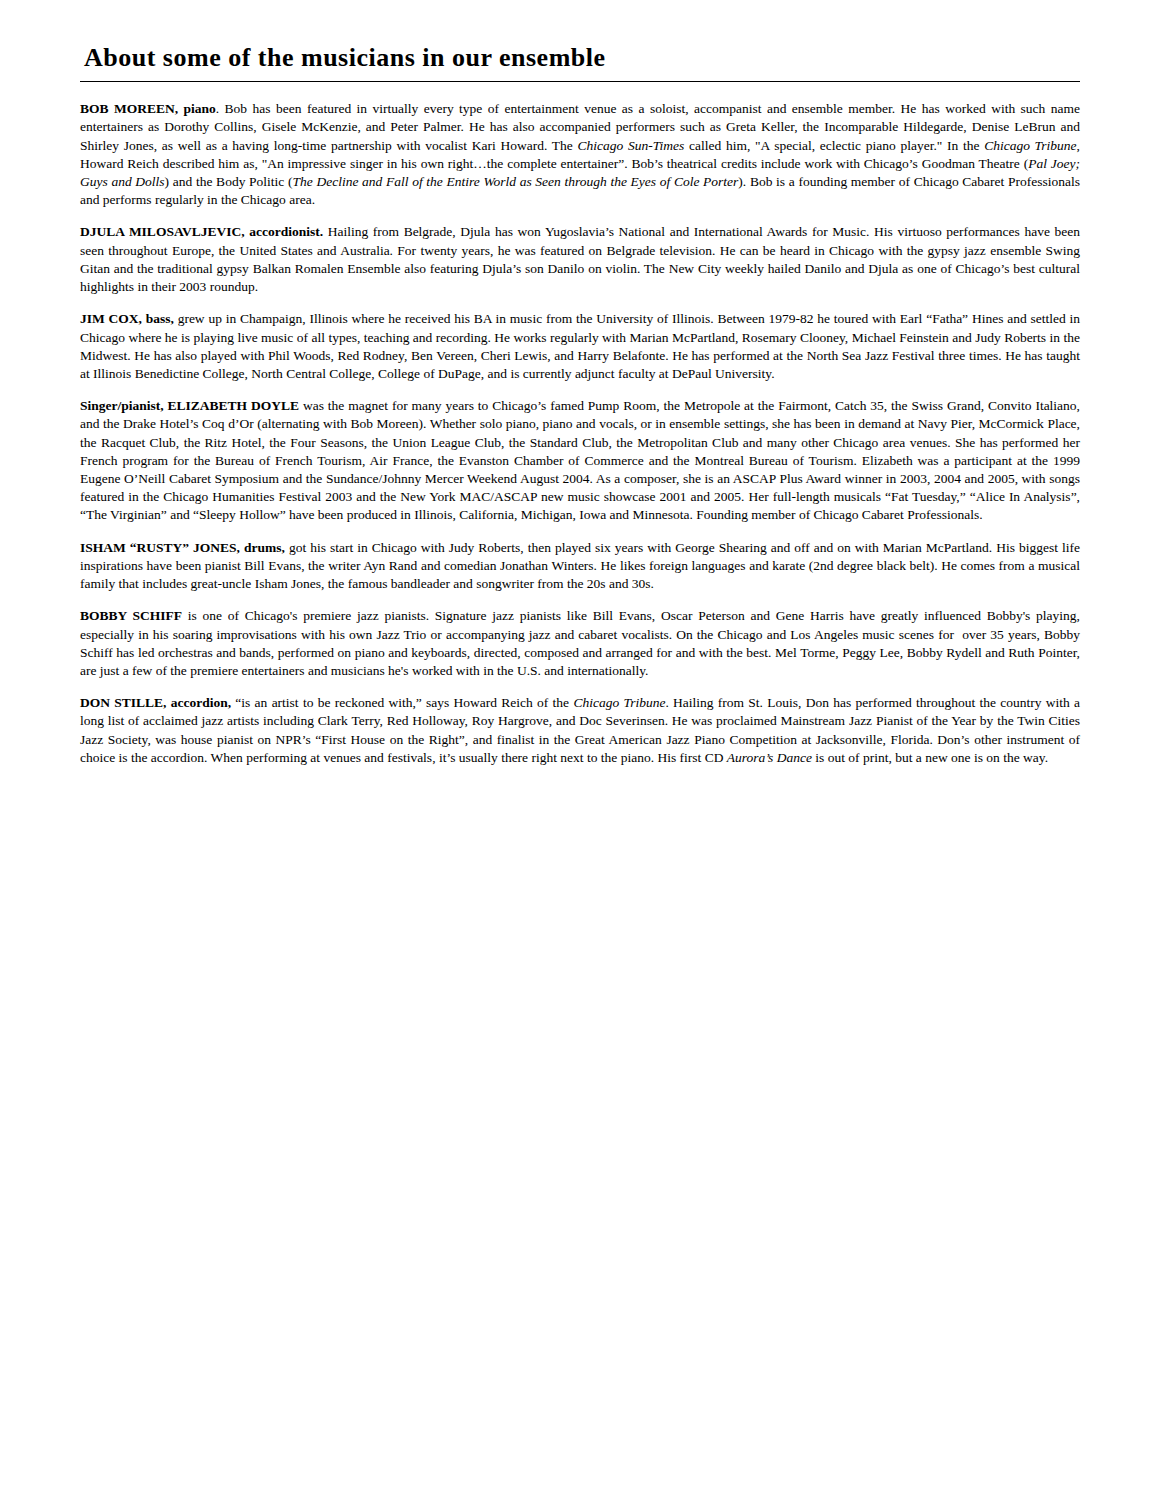About some of the musicians in our ensemble
BOB MOREEN, piano. Bob has been featured in virtually every type of entertainment venue as a soloist, accompanist and ensemble member. He has worked with such name entertainers as Dorothy Collins, Gisele McKenzie, and Peter Palmer. He has also accompanied performers such as Greta Keller, the Incomparable Hildegarde, Denise LeBrun and Shirley Jones, as well as a having long-time partnership with vocalist Kari Howard. The Chicago Sun-Times called him, "A special, eclectic piano player." In the Chicago Tribune, Howard Reich described him as, "An impressive singer in his own right…the complete entertainer”. Bob’s theatrical credits include work with Chicago’s Goodman Theatre (Pal Joey; Guys and Dolls) and the Body Politic (The Decline and Fall of the Entire World as Seen through the Eyes of Cole Porter). Bob is a founding member of Chicago Cabaret Professionals and performs regularly in the Chicago area.
DJULA MILOSAVLJEVIC, accordionist. Hailing from Belgrade, Djula has won Yugoslavia’s National and International Awards for Music. His virtuoso performances have been seen throughout Europe, the United States and Australia. For twenty years, he was featured on Belgrade television. He can be heard in Chicago with the gypsy jazz ensemble Swing Gitan and the traditional gypsy Balkan Romalen Ensemble also featuring Djula’s son Danilo on violin. The New City weekly hailed Danilo and Djula as one of Chicago’s best cultural highlights in their 2003 roundup.
JIM COX, bass, grew up in Champaign, Illinois where he received his BA in music from the University of Illinois. Between 1979-82 he toured with Earl “Fatha” Hines and settled in Chicago where he is playing live music of all types, teaching and recording. He works regularly with Marian McPartland, Rosemary Clooney, Michael Feinstein and Judy Roberts in the Midwest. He has also played with Phil Woods, Red Rodney, Ben Vereen, Cheri Lewis, and Harry Belafonte. He has performed at the North Sea Jazz Festival three times. He has taught at Illinois Benedictine College, North Central College, College of DuPage, and is currently adjunct faculty at DePaul University.
Singer/pianist, ELIZABETH DOYLE was the magnet for many years to Chicago’s famed Pump Room, the Metropole at the Fairmont, Catch 35, the Swiss Grand, Convito Italiano, and the Drake Hotel’s Coq d’Or (alternating with Bob Moreen). Whether solo piano, piano and vocals, or in ensemble settings, she has been in demand at Navy Pier, McCormick Place, the Racquet Club, the Ritz Hotel, the Four Seasons, the Union League Club, the Standard Club, the Metropolitan Club and many other Chicago area venues. She has performed her French program for the Bureau of French Tourism, Air France, the Evanston Chamber of Commerce and the Montreal Bureau of Tourism. Elizabeth was a participant at the 1999 Eugene O’Neill Cabaret Symposium and the Sundance/Johnny Mercer Weekend August 2004. As a composer, she is an ASCAP Plus Award winner in 2003, 2004 and 2005, with songs featured in the Chicago Humanities Festival 2003 and the New York MAC/ASCAP new music showcase 2001 and 2005. Her full-length musicals “Fat Tuesday,” “Alice In Analysis”, “The Virginian” and “Sleepy Hollow” have been produced in Illinois, California, Michigan, Iowa and Minnesota. Founding member of Chicago Cabaret Professionals.
ISHAM “RUSTY” JONES, drums, got his start in Chicago with Judy Roberts, then played six years with George Shearing and off and on with Marian McPartland. His biggest life inspirations have been pianist Bill Evans, the writer Ayn Rand and comedian Jonathan Winters. He likes foreign languages and karate (2nd degree black belt). He comes from a musical family that includes great-uncle Isham Jones, the famous bandleader and songwriter from the 20s and 30s.
BOBBY SCHIFF is one of Chicago's premiere jazz pianists. Signature jazz pianists like Bill Evans, Oscar Peterson and Gene Harris have greatly influenced Bobby's playing, especially in his soaring improvisations with his own Jazz Trio or accompanying jazz and cabaret vocalists. On the Chicago and Los Angeles music scenes for over 35 years, Bobby Schiff has led orchestras and bands, performed on piano and keyboards, directed, composed and arranged for and with the best. Mel Torme, Peggy Lee, Bobby Rydell and Ruth Pointer, are just a few of the premiere entertainers and musicians he's worked with in the U.S. and internationally.
DON STILLE, accordion, “is an artist to be reckoned with,” says Howard Reich of the Chicago Tribune. Hailing from St. Louis, Don has performed throughout the country with a long list of acclaimed jazz artists including Clark Terry, Red Holloway, Roy Hargrove, and Doc Severinsen. He was proclaimed Mainstream Jazz Pianist of the Year by the Twin Cities Jazz Society, was house pianist on NPR’s “First House on the Right”, and finalist in the Great American Jazz Piano Competition at Jacksonville, Florida. Don’s other instrument of choice is the accordion. When performing at venues and festivals, it’s usually there right next to the piano. His first CD Aurora’s Dance is out of print, but a new one is on the way.